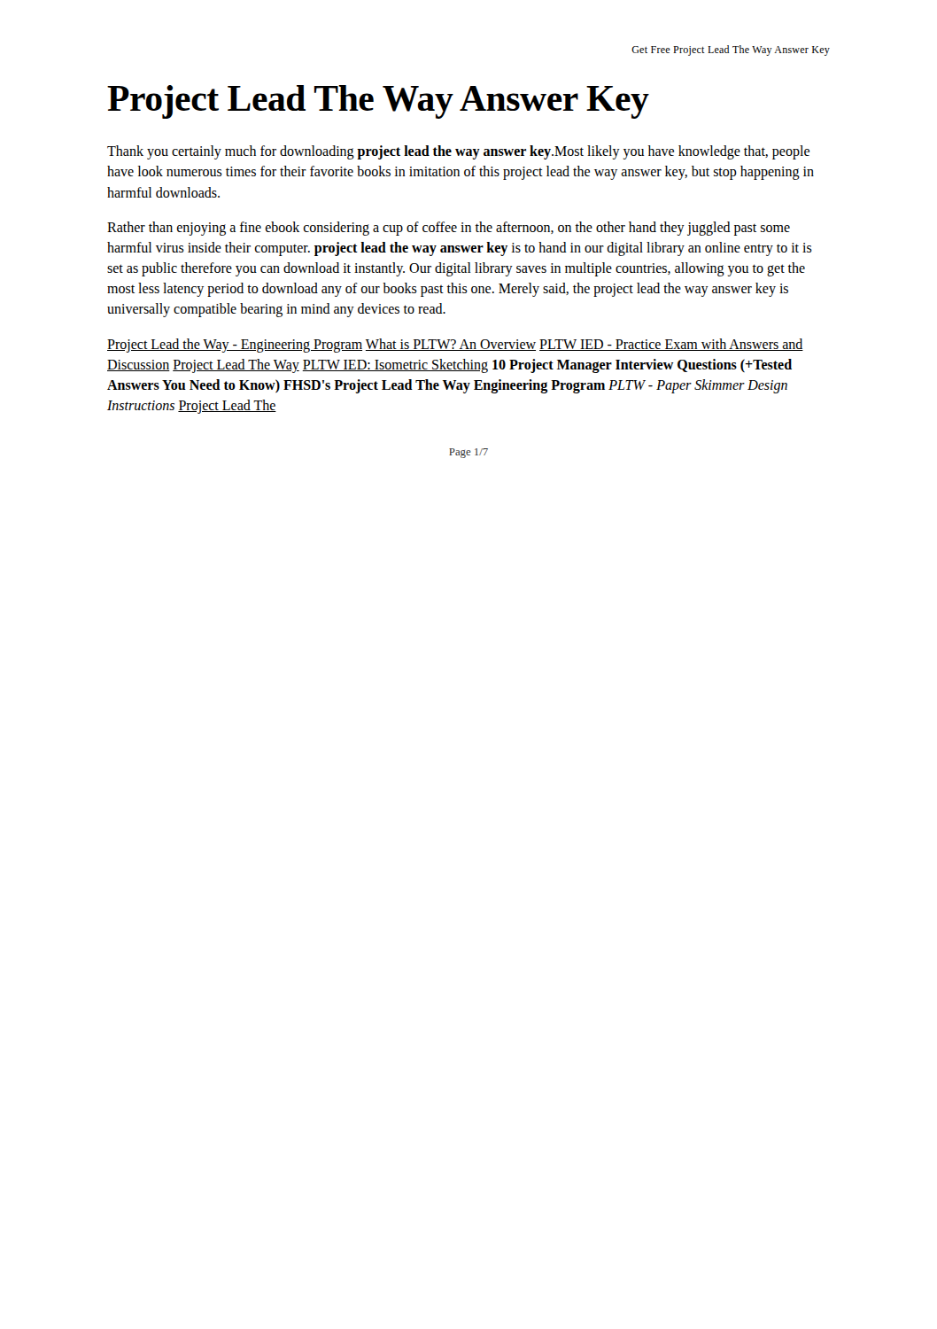Get Free Project Lead The Way Answer Key
Project Lead The Way Answer Key
Thank you certainly much for downloading project lead the way answer key.Most likely you have knowledge that, people have look numerous times for their favorite books in imitation of this project lead the way answer key, but stop happening in harmful downloads.
Rather than enjoying a fine ebook considering a cup of coffee in the afternoon, on the other hand they juggled past some harmful virus inside their computer. project lead the way answer key is to hand in our digital library an online entry to it is set as public therefore you can download it instantly. Our digital library saves in multiple countries, allowing you to get the most less latency period to download any of our books past this one. Merely said, the project lead the way answer key is universally compatible bearing in mind any devices to read.
Project Lead the Way - Engineering Program What is PLTW? An Overview PLTW IED - Practice Exam with Answers and Discussion Project Lead The Way PLTW IED: Isometric Sketching 10 Project Manager Interview Questions (+Tested Answers You Need to Know) FHSD's Project Lead The Way Engineering Program PLTW - Paper Skimmer Design Instructions Project Lead The
Page 1/7